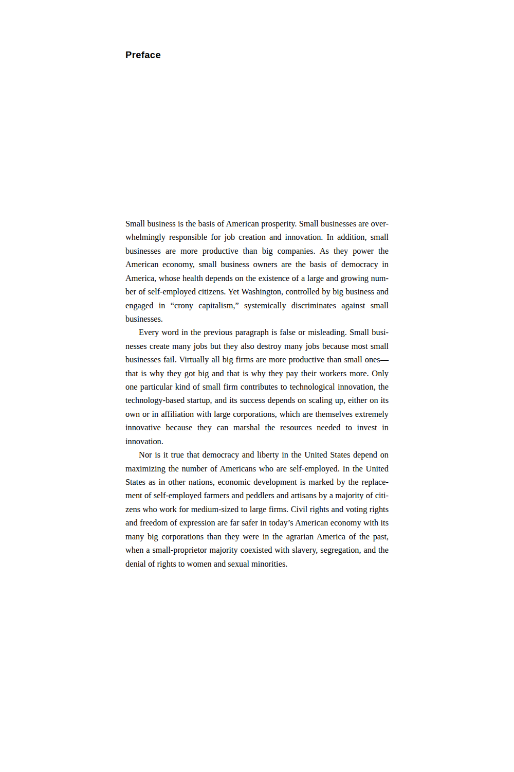Preface
Small business is the basis of American prosperity. Small businesses are overwhelmingly responsible for job creation and innovation. In addition, small businesses are more productive than big companies. As they power the American economy, small business owners are the basis of democracy in America, whose health depends on the existence of a large and growing number of self-employed citizens. Yet Washington, controlled by big business and engaged in “crony capitalism,” systemically discriminates against small businesses.
Every word in the previous paragraph is false or misleading. Small businesses create many jobs but they also destroy many jobs because most small businesses fail. Virtually all big firms are more productive than small ones—that is why they got big and that is why they pay their workers more. Only one particular kind of small firm contributes to technological innovation, the technology-based startup, and its success depends on scaling up, either on its own or in affiliation with large corporations, which are themselves extremely innovative because they can marshal the resources needed to invest in innovation.
Nor is it true that democracy and liberty in the United States depend on maximizing the number of Americans who are self-employed. In the United States as in other nations, economic development is marked by the replacement of self-employed farmers and peddlers and artisans by a majority of citizens who work for medium-sized to large firms. Civil rights and voting rights and freedom of expression are far safer in today’s American economy with its many big corporations than they were in the agrarian America of the past, when a small-proprietor majority coexisted with slavery, segregation, and the denial of rights to women and sexual minorities.